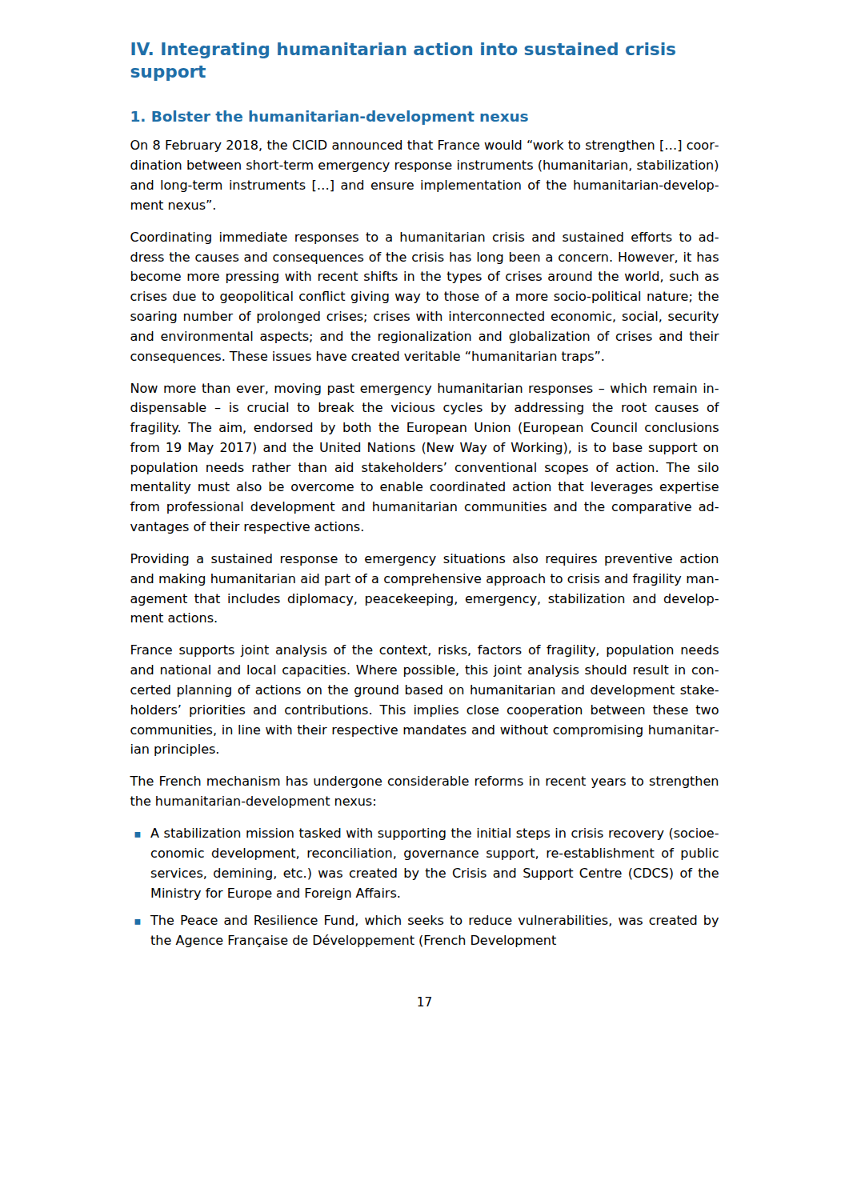IV. Integrating humanitarian action into sustained crisis support
1. Bolster the humanitarian-development nexus
On 8 February 2018, the CICID announced that France would “work to strengthen […] coordination between short-term emergency response instruments (humanitarian, stabilization) and long-term instruments […] and ensure implementation of the humanitarian-development nexus”.
Coordinating immediate responses to a humanitarian crisis and sustained efforts to address the causes and consequences of the crisis has long been a concern. However, it has become more pressing with recent shifts in the types of crises around the world, such as crises due to geopolitical conflict giving way to those of a more socio-political nature; the soaring number of prolonged crises; crises with interconnected economic, social, security and environmental aspects; and the regionalization and globalization of crises and their consequences. These issues have created veritable “humanitarian traps”.
Now more than ever, moving past emergency humanitarian responses – which remain indispensable – is crucial to break the vicious cycles by addressing the root causes of fragility. The aim, endorsed by both the European Union (European Council conclusions from 19 May 2017) and the United Nations (New Way of Working), is to base support on population needs rather than aid stakeholders’ conventional scopes of action. The silo mentality must also be overcome to enable coordinated action that leverages expertise from professional development and humanitarian communities and the comparative advantages of their respective actions.
Providing a sustained response to emergency situations also requires preventive action and making humanitarian aid part of a comprehensive approach to crisis and fragility management that includes diplomacy, peacekeeping, emergency, stabilization and development actions.
France supports joint analysis of the context, risks, factors of fragility, population needs and national and local capacities. Where possible, this joint analysis should result in concerted planning of actions on the ground based on humanitarian and development stakeholders’ priorities and contributions. This implies close cooperation between these two communities, in line with their respective mandates and without compromising humanitarian principles.
The French mechanism has undergone considerable reforms in recent years to strengthen the humanitarian-development nexus:
A stabilization mission tasked with supporting the initial steps in crisis recovery (socioeconomic development, reconciliation, governance support, re-establishment of public services, demining, etc.) was created by the Crisis and Support Centre (CDCS) of the Ministry for Europe and Foreign Affairs.
The Peace and Resilience Fund, which seeks to reduce vulnerabilities, was created by the Agence Française de Développement (French Development
17